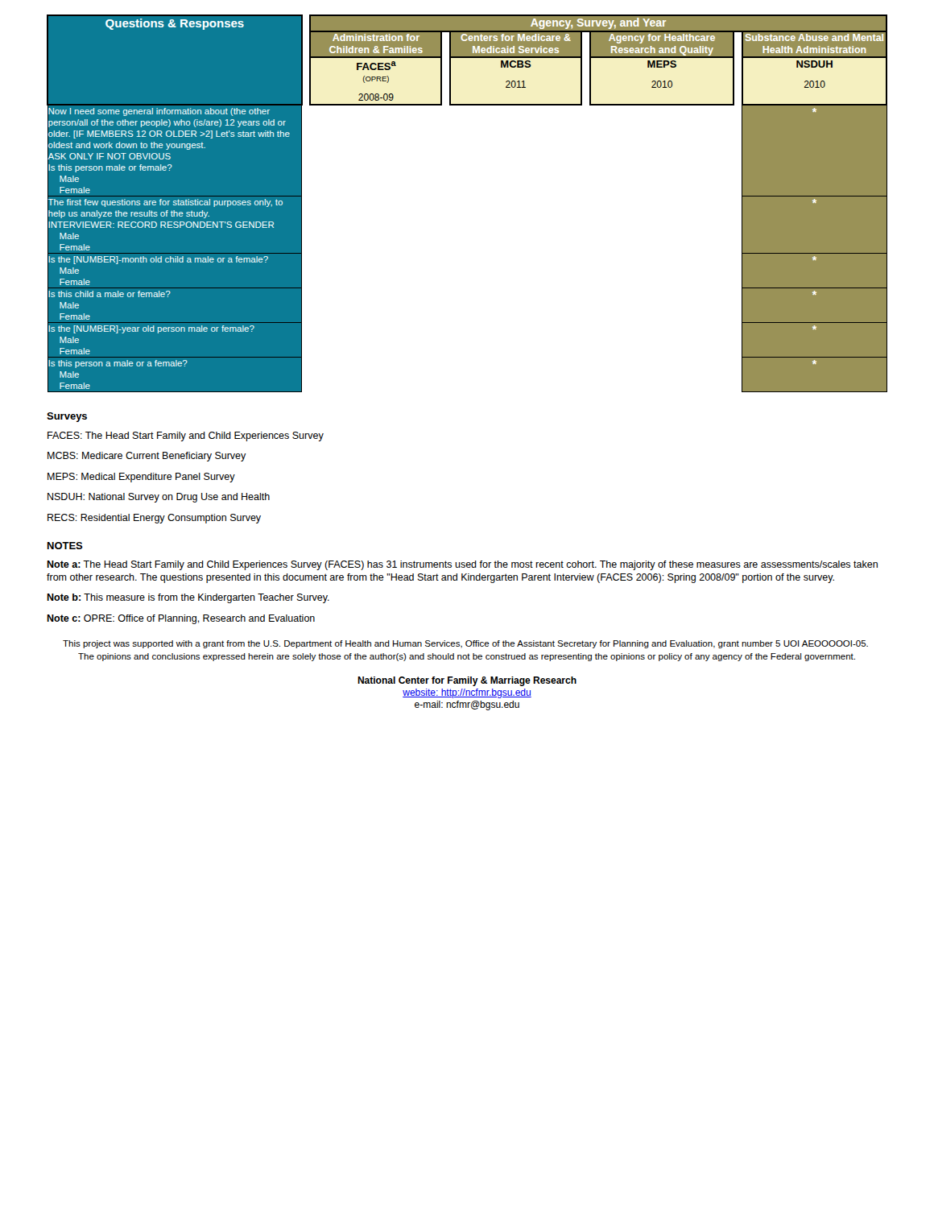| Questions & Responses | | Agency, Survey, and Year |
| | Administration for Children & Families | | Centers for Medicare & Medicaid Services | | Agency for Healthcare Research and Quality | | Substance Abuse and Mental Health Administration |
| | FACES a (OPRE) 2008-09 | | MCBS 2011 | | MEPS 2010 | | NSDUH 2010 |
| Now I need some general information about (the other person/all of the other people) who (is/are) 12 years old or older. [IF MEMBERS 12 OR OLDER >2] Let's start with the oldest and work down to the youngest. ASK ONLY IF NOT OBVIOUS Is this person male or female? Male Female | | | | | | | | * |
| The first few questions are for statistical purposes only, to help us analyze the results of the study. INTERVIEWER: RECORD RESPONDENT'S GENDER Male Female | | | | | | | | * |
| Is the [NUMBER]-month old child a male or a female? Male Female | | | | | | | | * |
| Is this child a male or female? Male Female | | | | | | | | * |
| Is the [NUMBER]-year old person male or female? Male Female | | | | | | | | * |
| Is this person a male or a female? Male Female | | | | | | | | * |
Surveys
FACES: The Head Start Family and Child Experiences Survey
MCBS: Medicare Current Beneficiary Survey
MEPS: Medical Expenditure Panel Survey
NSDUH: National Survey on Drug Use and Health
RECS: Residential Energy Consumption Survey
NOTES
Note a: The Head Start Family and Child Experiences Survey (FACES) has 31 instruments used for the most recent cohort. The majority of these measures are assessments/scales taken from other research. The questions presented in this document are from the "Head Start and Kindergarten Parent Interview (FACES 2006): Spring 2008/09" portion of the survey.
Note b: This measure is from the Kindergarten Teacher Survey.
Note c: OPRE: Office of Planning, Research and Evaluation
This project was supported with a grant from the U.S. Department of Health and Human Services, Office of the Assistant Secretary for Planning and Evaluation, grant number 5 UOI AEOOOOOI-05. The opinions and conclusions expressed herein are solely those of the author(s) and should not be construed as representing the opinions or policy of any agency of the Federal government.
National Center for Family & Marriage Research
website: http://ncfmr.bgsu.edu
e-mail: ncfmr@bgsu.edu